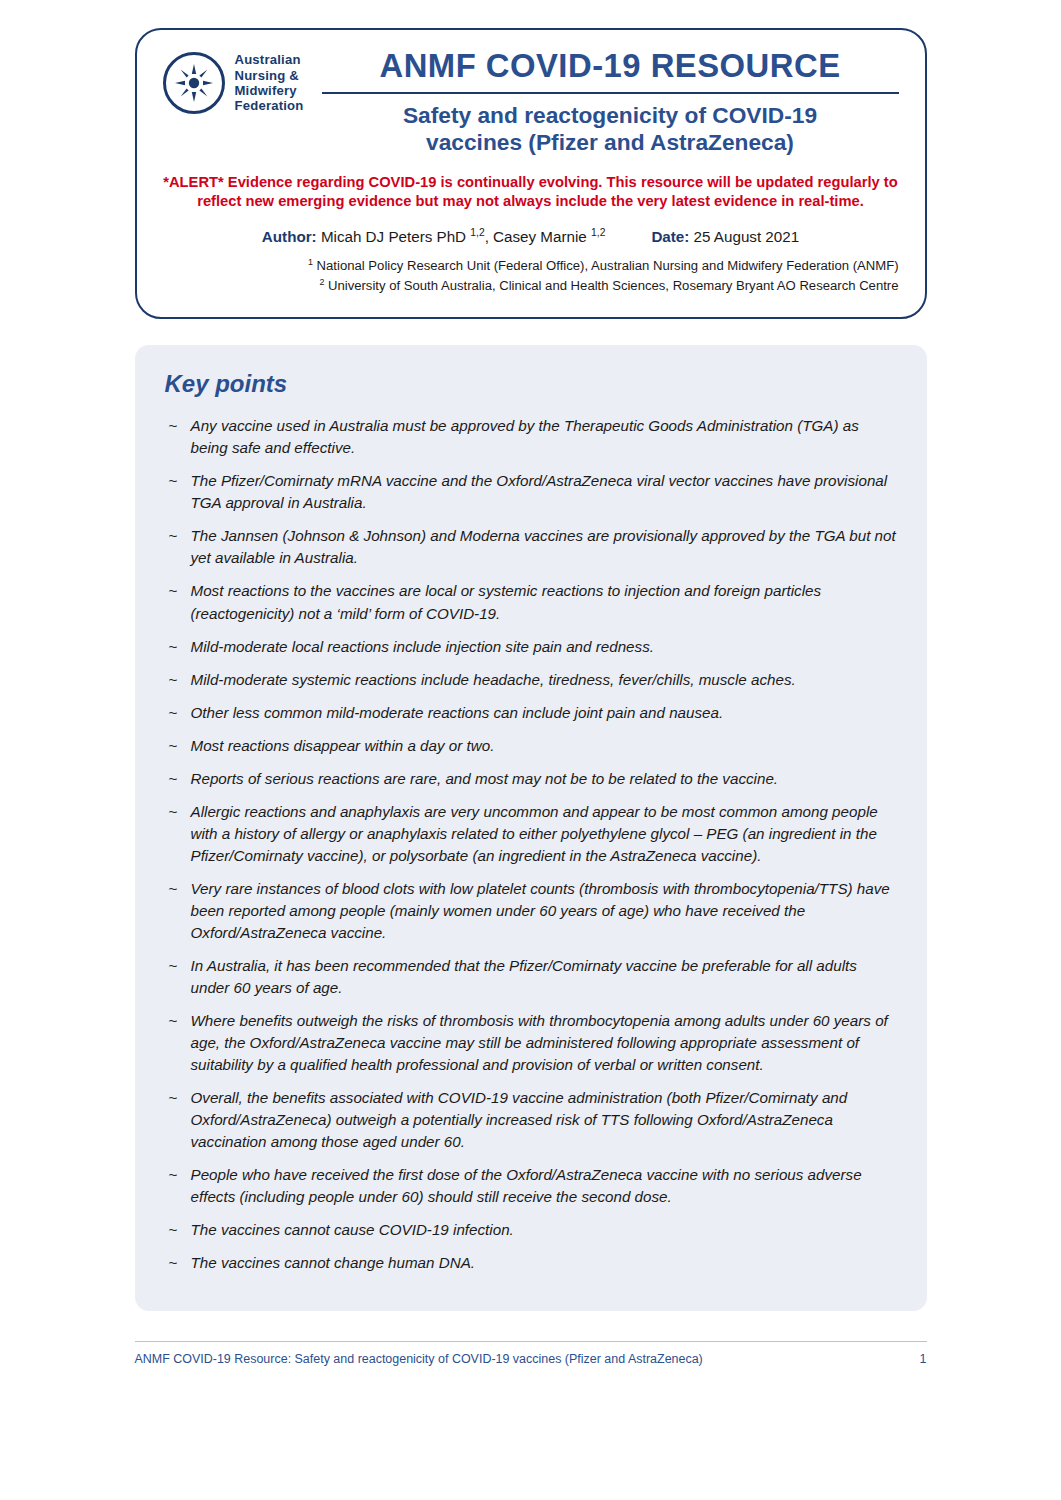Australian
Nursing &
Midwifery
Federation
ANMF COVID-19 RESOURCE
Safety and reactogenicity of COVID-19
vaccines (Pfizer and AstraZeneca)
*ALERT* Evidence regarding COVID-19 is continually evolving. This resource will be updated regularly to reflect new emerging evidence but may not always include the very latest evidence in real-time.
Author: Micah DJ Peters PhD 1,2, Casey Marnie 1,2 Date: 25 August 2021
1 National Policy Research Unit (Federal Office), Australian Nursing and Midwifery Federation (ANMF)
2 University of South Australia, Clinical and Health Sciences, Rosemary Bryant AO Research Centre
Key points
Any vaccine used in Australia must be approved by the Therapeutic Goods Administration (TGA) as being safe and effective.
The Pfizer/Comirnaty mRNA vaccine and the Oxford/AstraZeneca viral vector vaccines have provisional TGA approval in Australia.
The Jannsen (Johnson & Johnson) and Moderna vaccines are provisionally approved by the TGA but not yet available in Australia.
Most reactions to the vaccines are local or systemic reactions to injection and foreign particles (reactogenicity) not a ‘mild’ form of COVID-19.
Mild-moderate local reactions include injection site pain and redness.
Mild-moderate systemic reactions include headache, tiredness, fever/chills, muscle aches.
Other less common mild-moderate reactions can include joint pain and nausea.
Most reactions disappear within a day or two.
Reports of serious reactions are rare, and most may not be to be related to the vaccine.
Allergic reactions and anaphylaxis are very uncommon and appear to be most common among people with a history of allergy or anaphylaxis related to either polyethylene glycol – PEG (an ingredient in the Pfizer/Comirnaty vaccine), or polysorbate (an ingredient in the AstraZeneca vaccine).
Very rare instances of blood clots with low platelet counts (thrombosis with thrombocytopenia/TTS) have been reported among people (mainly women under 60 years of age) who have received the Oxford/AstraZeneca vaccine.
In Australia, it has been recommended that the Pfizer/Comirnaty vaccine be preferable for all adults under 60 years of age.
Where benefits outweigh the risks of thrombosis with thrombocytopenia among adults under 60 years of age, the Oxford/AstraZeneca vaccine may still be administered following appropriate assessment of suitability by a qualified health professional and provision of verbal or written consent.
Overall, the benefits associated with COVID-19 vaccine administration (both Pfizer/Comirnaty and Oxford/AstraZeneca) outweigh a potentially increased risk of TTS following Oxford/AstraZeneca vaccination among those aged under 60.
People who have received the first dose of the Oxford/AstraZeneca vaccine with no serious adverse effects (including people under 60) should still receive the second dose.
The vaccines cannot cause COVID-19 infection.
The vaccines cannot change human DNA.
ANMF COVID-19 Resource: Safety and reactogenicity of COVID-19 vaccines (Pfizer and AstraZeneca) 1